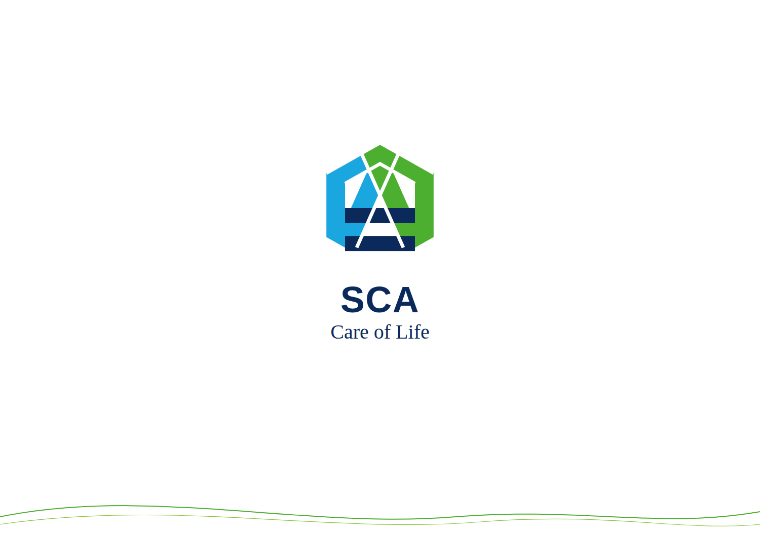SCA logo mark
SCA
Care of Life